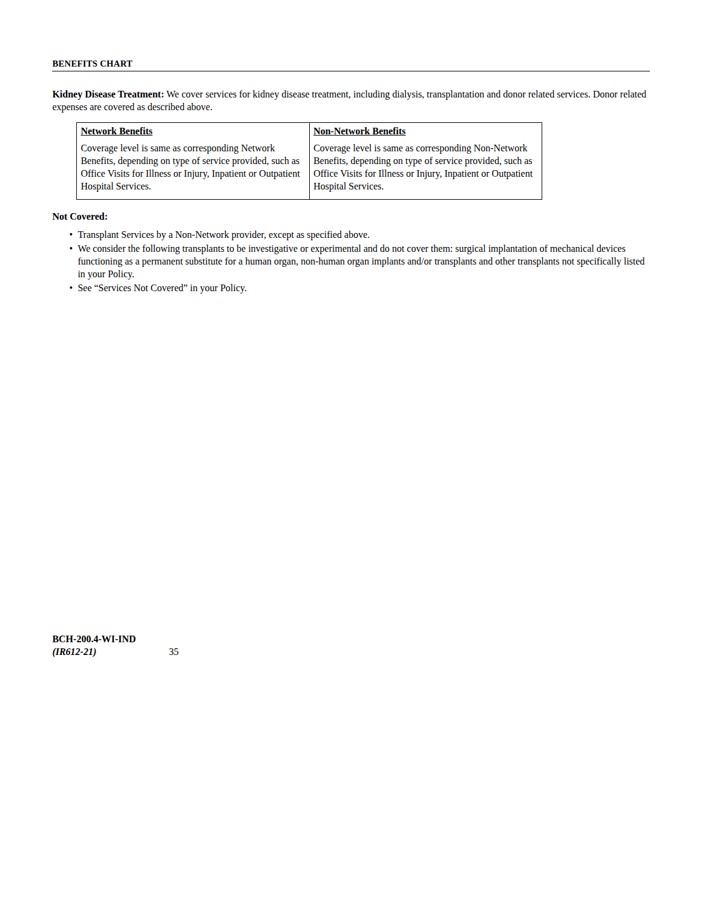BENEFITS CHART
Kidney Disease Treatment: We cover services for kidney disease treatment, including dialysis, transplantation and donor related services. Donor related expenses are covered as described above.
| Network Benefits Coverage level is same as corresponding Network Benefits, depending on type of service provided, such as Office Visits for Illness or Injury, Inpatient or Outpatient Hospital Services. | Non-Network Benefits Coverage level is same as corresponding Non-Network Benefits, depending on type of service provided, such as Office Visits for Illness or Injury, Inpatient or Outpatient Hospital Services. |
Not Covered:
Transplant Services by a Non-Network provider, except as specified above.
We consider the following transplants to be investigative or experimental and do not cover them: surgical implantation of mechanical devices functioning as a permanent substitute for a human organ, non-human organ implants and/or transplants and other transplants not specifically listed in your Policy.
See “Services Not Covered” in your Policy.
BCH-200.4-WI-IND
(IR612-21)
35